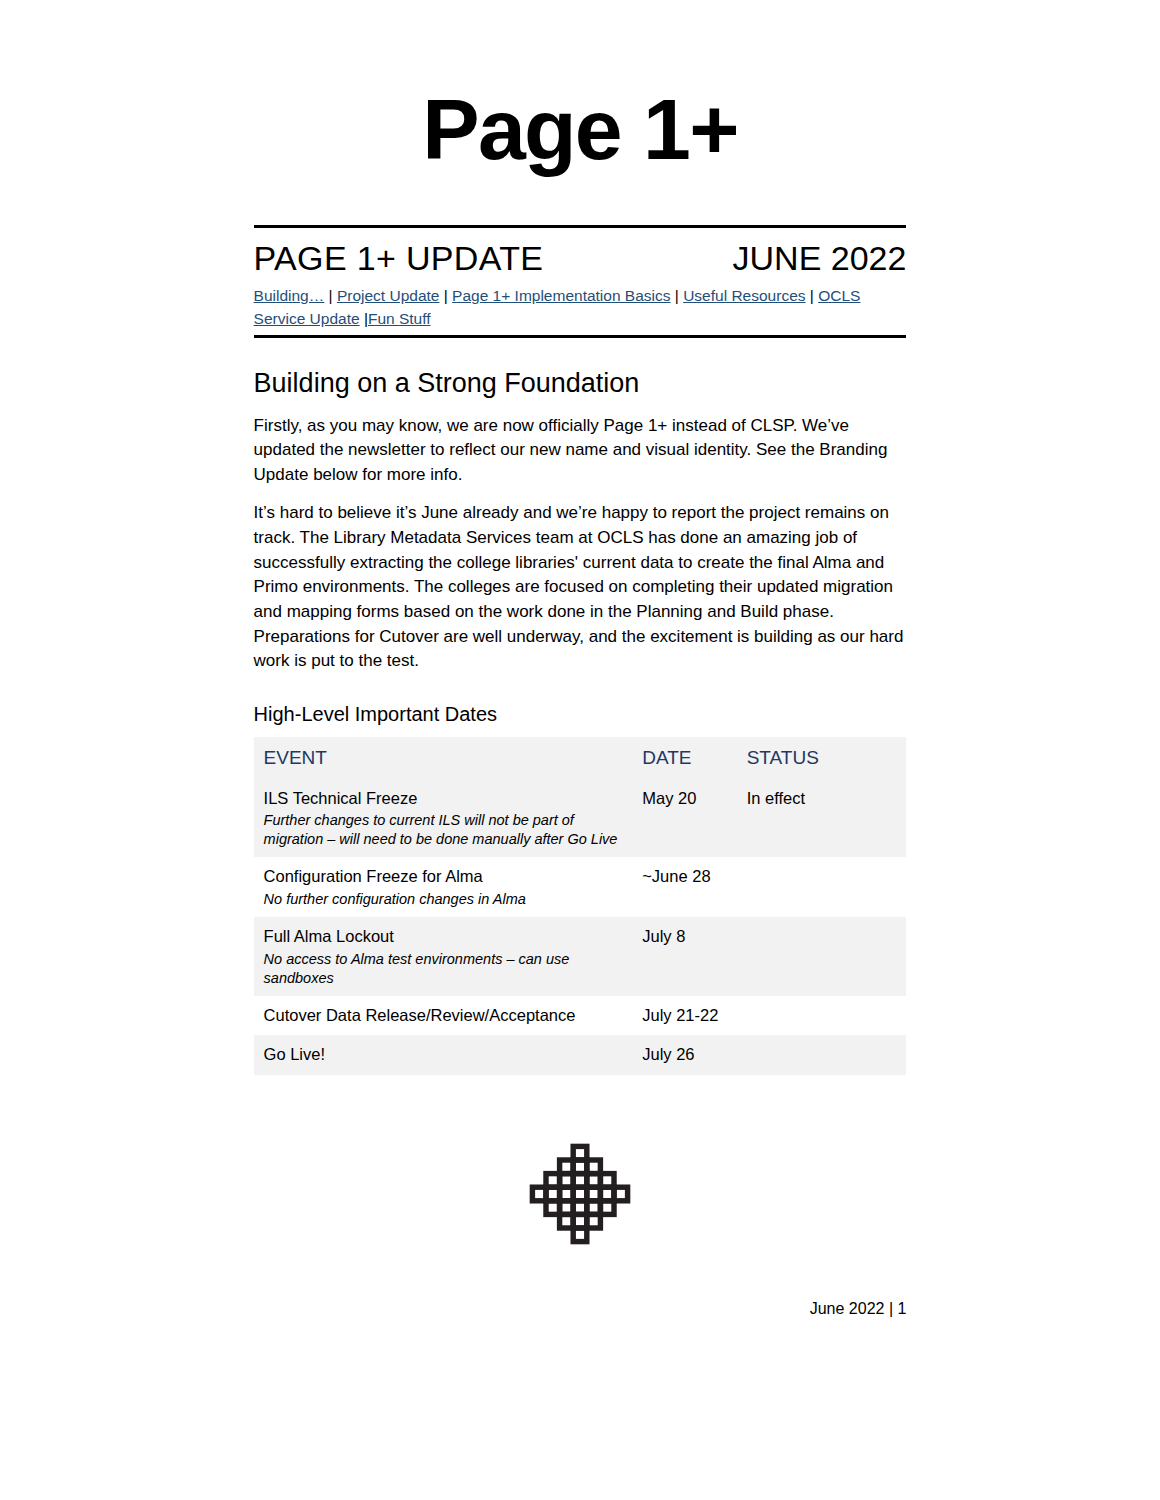Page 1+
PAGE 1+ UPDATE
JUNE 2022
Building… | Project Update | Page 1+ Implementation Basics | Useful Resources | OCLS Service Update |Fun Stuff
Building on a Strong Foundation
Firstly, as you may know, we are now officially Page 1+ instead of CLSP. We’ve updated the newsletter to reflect our new name and visual identity. See the Branding Update below for more info.
It’s hard to believe it’s June already and we’re happy to report the project remains on track. The Library Metadata Services team at OCLS has done an amazing job of successfully extracting the college libraries' current data to create the final Alma and Primo environments. The colleges are focused on completing their updated migration and mapping forms based on the work done in the Planning and Build phase. Preparations for Cutover are well underway, and the excitement is building as our hard work is put to the test.
High-Level Important Dates
High-level important dates
| EVENT | DATE | STATUS |
| --- | --- | --- |
| ILS Technical Freeze Further changes to current ILS will not be part of migration – will need to be done manually after Go Live | May 20 | In effect |
| Configuration Freeze for Alma No further configuration changes in Alma | ~June 28 | |
| Full Alma Lockout No access to Alma test environments – can use sandboxes | July 8 | |
| Cutover Data Release/Review/Acceptance | July 21-22 | |
| Go Live! | July 26 | |
June 2022 | 1